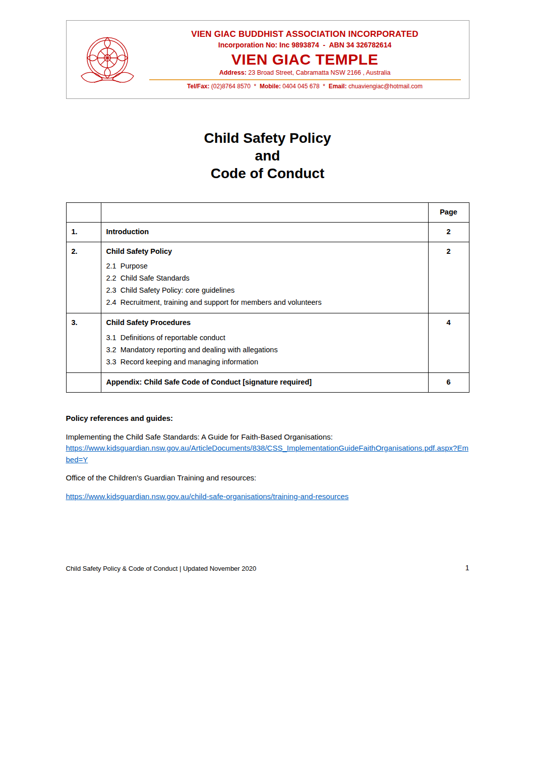VIEN GIAC BUDDHIST ASSOCIATION INCORPORATED
Incorporation No: Inc 9893874 - ABN 34 326782614
VIEN GIAC TEMPLE
Address: 23 Broad Street, Cabramatta NSW 2166 , Australia
Tel/Fax: (02)8764 8570 * Mobile: 0404 045 678 * Email: chuaviengiac@hotmail.com
Child Safety Policy
and
Code of Conduct
| | | Page |
| 1. | Introduction | 2 |
| 2. | Child Safety Policy 2.1 Purpose 2.2 Child Safe Standards 2.3 Child Safety Policy: core guidelines 2.4 Recruitment, training and support for members and volunteers | 2 |
| 3. | Child Safety Procedures 3.1 Definitions of reportable conduct 3.2 Mandatory reporting and dealing with allegations 3.3 Record keeping and managing information | 4 |
| | Appendix: Child Safe Code of Conduct [signature required] | 6 |
Policy references and guides:
Implementing the Child Safe Standards: A Guide for Faith-Based Organisations:
https://www.kidsguardian.nsw.gov.au/ArticleDocuments/838/CSS_ImplementationGuideFaithOrganisations.pdf.aspx?Embed=Y
Office of the Children's Guardian Training and resources:
https://www.kidsguardian.nsw.gov.au/child-safe-organisations/training-and-resources
Child Safety Policy & Code of Conduct | Updated November 2020
1